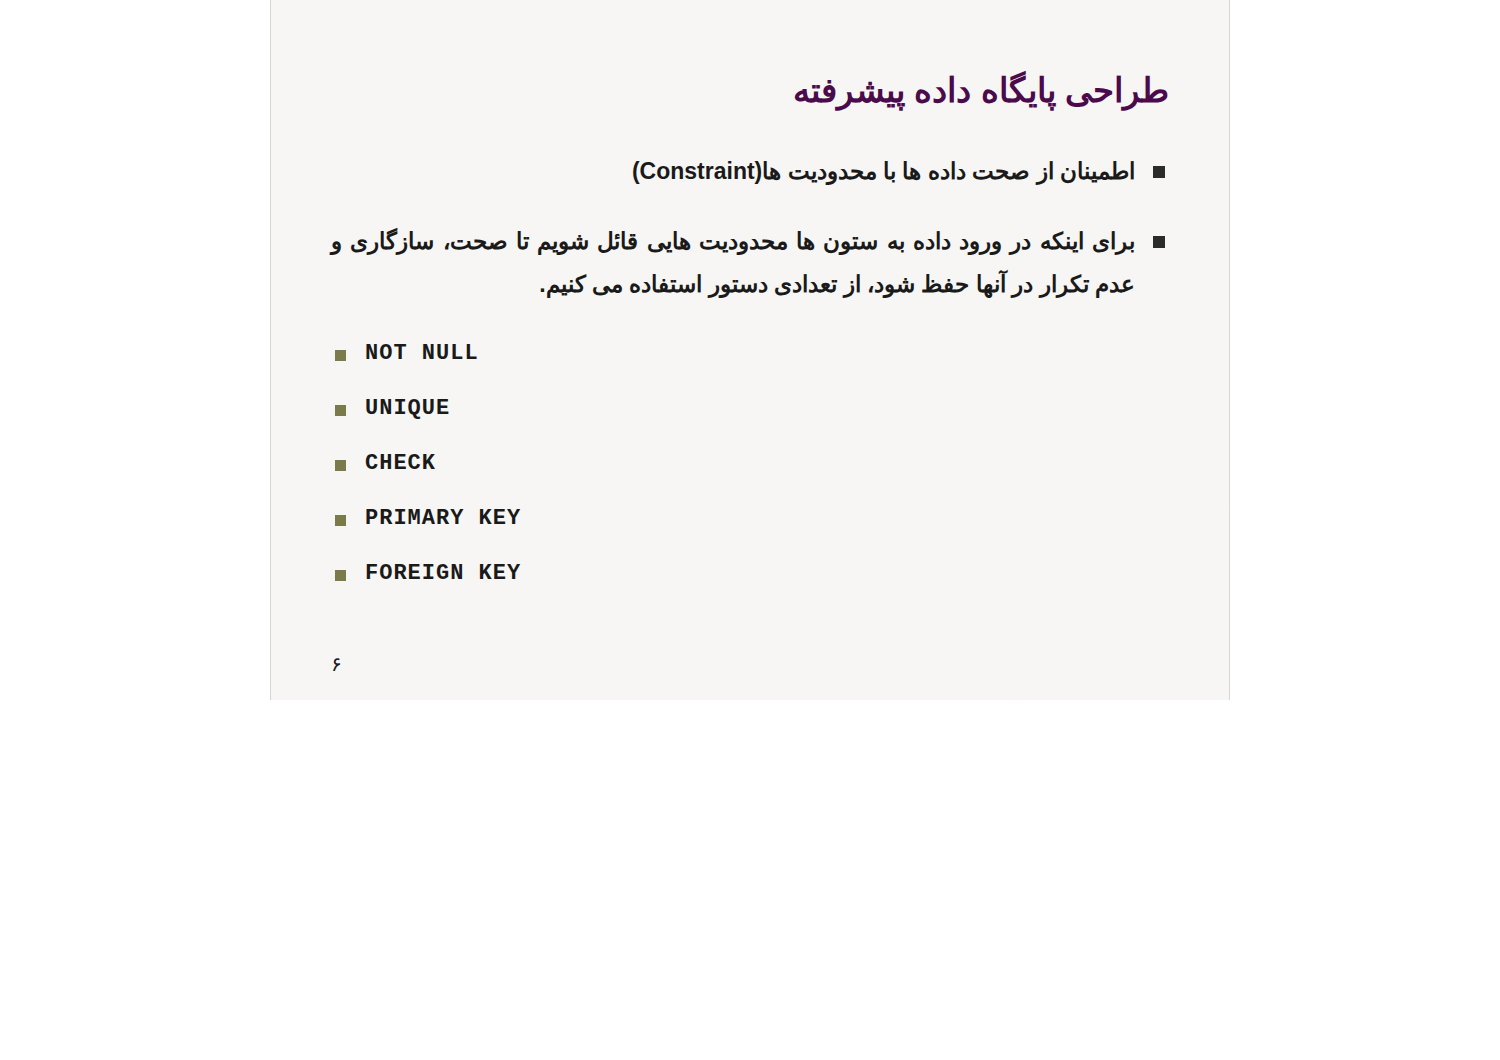طراحی پایگاه داده پیشرفته
اطمینان از صحت داده ها با محدودیت ها(Constraint)
برای اینکه در ورود داده به ستون ها محدودیت هایی قائل شویم تا صحت، سازگاری و عدم تکرار در آنها حفظ شود، از تعدادی دستور استفاده می کنیم.
NOT NULL
UNIQUE
CHECK
PRIMARY KEY
FOREIGN KEY
۶